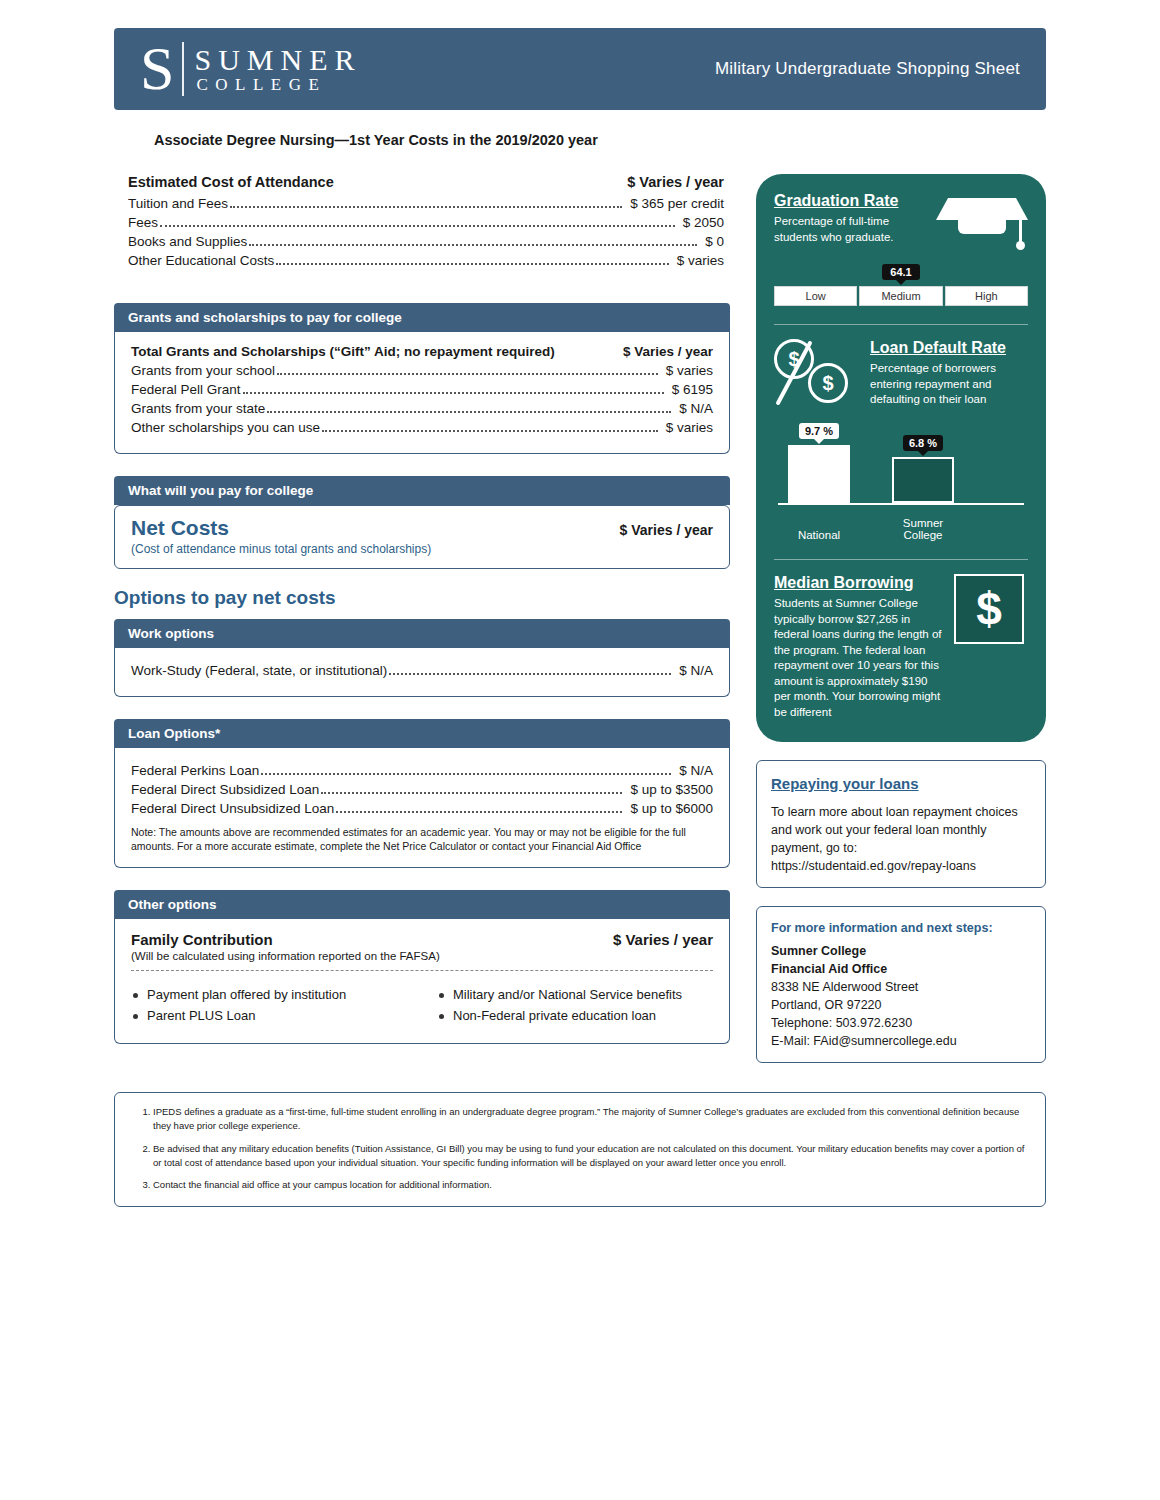S SUMNER COLLEGE
Military Undergraduate Shopping Sheet
Associate Degree Nursing—1st Year Costs in the 2019/2020 year
Estimated Cost of Attendance $ Varies / year
Tuition and Fees $ 365 per credit
Fees $ 2050
Books and Supplies $ 0
Other Educational Costs $ varies
Grants and scholarships to pay for college
Total Grants and Scholarships (“Gift” Aid; no repayment required) $ Varies / year
Grants from your school $ varies
Federal Pell Grant $ 6195
Grants from your state $ N/A
Other scholarships you can use $ varies
What will you pay for college
Net Costs $ Varies / year
(Cost of attendance minus total grants and scholarships)
Options to pay net costs
Work options
Work-Study (Federal, state, or institutional) $ N/A
Loan Options*
Federal Perkins Loan $ N/A
Federal Direct Subsidized Loan $ up to $3500
Federal Direct Unsubsidized Loan $ up to $6000
Note: The amounts above are recommended estimates for an academic year. You may or may not be eligible for the full amounts. For a more accurate estimate, complete the Net Price Calculator or contact your Financial Aid Office
Other options
Family Contribution $ Varies / year
(Will be calculated using information reported on the FAFSA)
Payment plan offered by institution
Parent PLUS Loan
Military and/or National Service benefits
Non-Federal private education loan
Graduation Rate
Percentage of full-time students who graduate.
64.1
Low
Medium
High
$ $
Loan Default Rate
Percentage of borrowers entering repayment and defaulting on their loan
9.7 %
6.8 %
National
Sumner College
Median Borrowing
Students at Sumner College typically borrow $27,265 in federal loans during the length of the program. The federal loan repayment over 10 years for this amount is approximately $190 per month. Your borrowing might be different
$
Repaying your loans
To learn more about loan repayment choices and work out your federal loan monthly payment, go to: https://studentaid.ed.gov/repay-loans
For more information and next steps:
Sumner College Financial Aid Office 8338 NE Alderwood Street
Portland, OR 97220
Telephone: 503.972.6230
E-Mail: FAid@sumnercollege.edu
IPEDS defines a graduate as a “first-time, full-time student enrolling in an undergraduate degree program.” The majority of Sumner College’s graduates are excluded from this conventional definition because they have prior college experience.
Be advised that any military education benefits (Tuition Assistance, GI Bill) you may be using to fund your education are not calculated on this document. Your military education benefits may cover a portion of or total cost of attendance based upon your individual situation. Your specific funding information will be displayed on your award letter once you enroll.
Contact the financial aid office at your campus location for additional information.